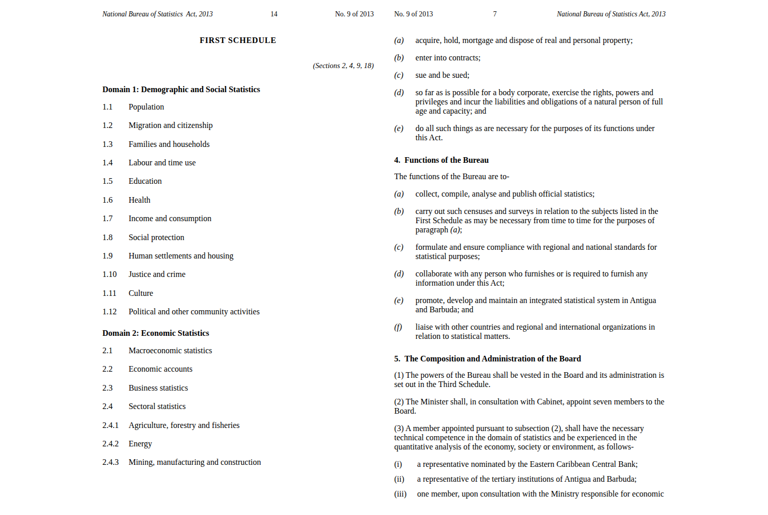National Bureau of Statistics Act, 2013 14 No. 9 of 2013
FIRST SCHEDULE
(Sections 2, 4, 9, 18)
Domain 1: Demographic and Social Statistics
1.1
Population
1.2
Migration and citizenship
1.3
Families and households
1.4
Labour and time use
1.5
Education
1.6
Health
1.7
Income and consumption
1.8
Social protection
1.9
Human settlements and housing
1.10
Justice and crime
1.11
Culture
1.12
Political and other community activities
Domain 2: Economic Statistics
2.1
Macroeconomic statistics
2.2
Economic accounts
2.3
Business statistics
2.4
Sectoral statistics
2.4.1
Agriculture, forestry and fisheries
2.4.2
Energy
2.4.3
Mining, manufacturing and construction
No. 9 of 2013 7 National Bureau of Statistics Act, 2013
(a) acquire, hold, mortgage and dispose of real and personal property;
(b) enter into contracts;
(c) sue and be sued;
(d) so far as is possible for a body corporate, exercise the rights, powers and privileges and incur the liabilities and obligations of a natural person of full age and capacity; and
(e) do all such things as are necessary for the purposes of its functions under this Act.
4. Functions of the Bureau
The functions of the Bureau are to-
(a) collect, compile, analyse and publish official statistics;
(b) carry out such censuses and surveys in relation to the subjects listed in the First Schedule as may be necessary from time to time for the purposes of paragraph (a);
(c) formulate and ensure compliance with regional and national standards for statistical purposes;
(d) collaborate with any person who furnishes or is required to furnish any information under this Act;
(e) promote, develop and maintain an integrated statistical system in Antigua and Barbuda; and
(f) liaise with other countries and regional and international organizations in relation to statistical matters.
5. The Composition and Administration of the Board
(1) The powers of the Bureau shall be vested in the Board and its administration is set out in the Third Schedule.
(2) The Minister shall, in consultation with Cabinet, appoint seven members to the Board.
(3) A member appointed pursuant to subsection (2), shall have the necessary technical competence in the domain of statistics and be experienced in the quantitative analysis of the economy, society or environment, as follows-
(i) a representative nominated by the Eastern Caribbean Central Bank;
(ii) a representative of the tertiary institutions of Antigua and Barbuda;
(iii) one member, upon consultation with the Ministry responsible for economic